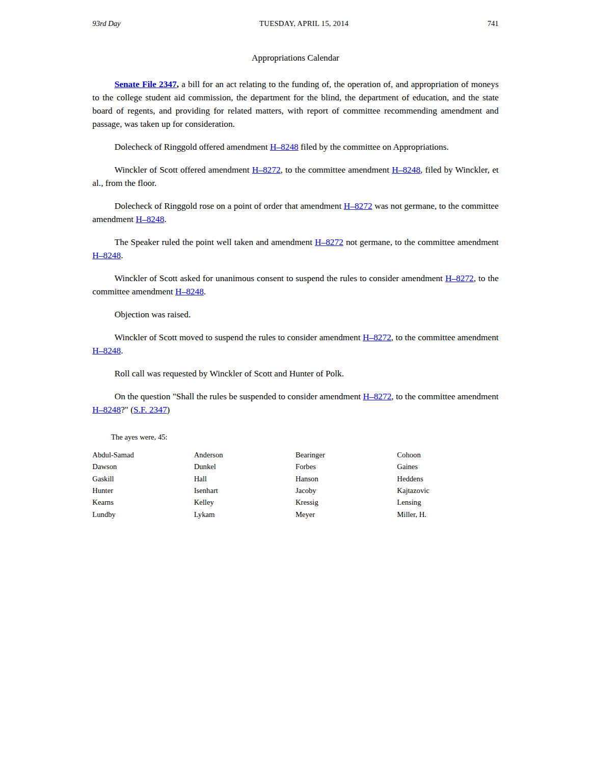93rd Day TUESDAY, APRIL 15, 2014 741
Appropriations Calendar
Senate File 2347, a bill for an act relating to the funding of, the operation of, and appropriation of moneys to the college student aid commission, the department for the blind, the department of education, and the state board of regents, and providing for related matters, with report of committee recommending amendment and passage, was taken up for consideration.
Dolecheck of Ringgold offered amendment H–8248 filed by the committee on Appropriations.
Winckler of Scott offered amendment H–8272, to the committee amendment H–8248, filed by Winckler, et al., from the floor.
Dolecheck of Ringgold rose on a point of order that amendment H–8272 was not germane, to the committee amendment H–8248.
The Speaker ruled the point well taken and amendment H–8272 not germane, to the committee amendment H–8248.
Winckler of Scott asked for unanimous consent to suspend the rules to consider amendment H–8272, to the committee amendment H–8248.
Objection was raised.
Winckler of Scott moved to suspend the rules to consider amendment H–8272, to the committee amendment H–8248.
Roll call was requested by Winckler of Scott and Hunter of Polk.
On the question "Shall the rules be suspended to consider amendment H–8272, to the committee amendment H–8248?" (S.F. 2347)
The ayes were, 45:
| Abdul-Samad | Anderson | Bearinger | Cohoon |
| Dawson | Dunkel | Forbes | Gaines |
| Gaskill | Hall | Hanson | Heddens |
| Hunter | Isenhart | Jacoby | Kajtazovic |
| Kearns | Kelley | Kressig | Lensing |
| Lundby | Lykam | Meyer | Miller, H. |